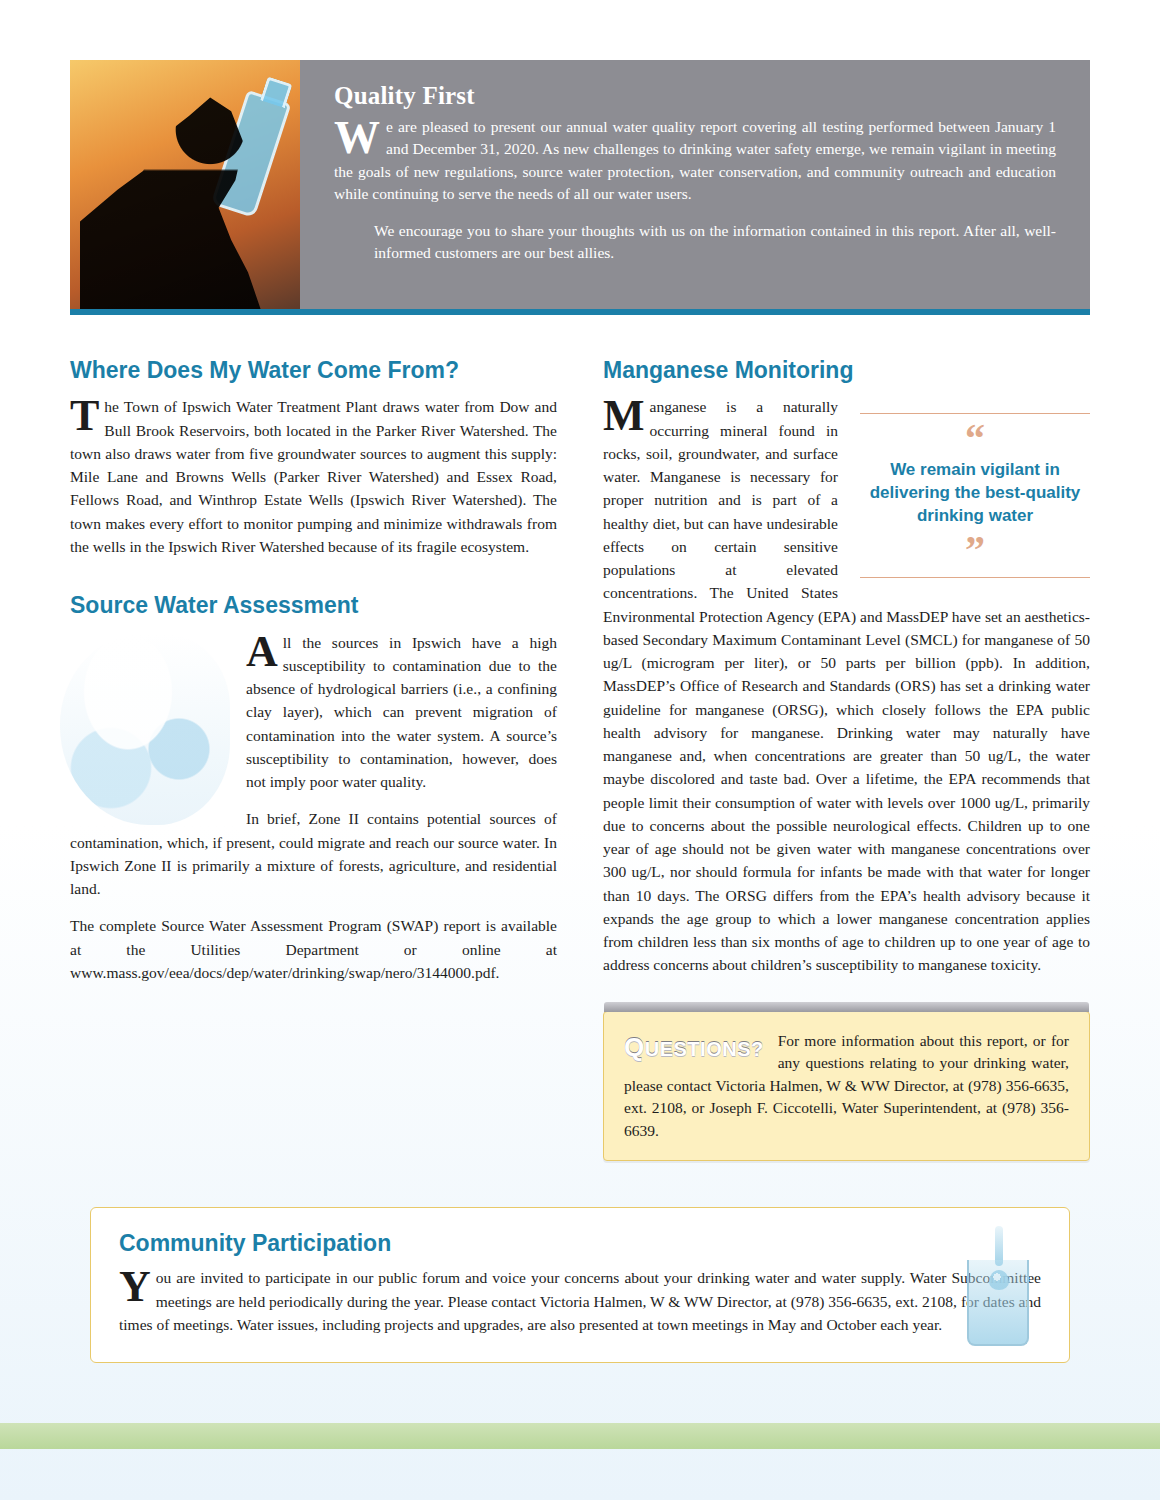Quality First
We are pleased to present our annual water quality report covering all testing performed between January 1 and December 31, 2020. As new challenges to drinking water safety emerge, we remain vigilant in meeting the goals of new regulations, source water protection, water conservation, and community outreach and education while continuing to serve the needs of all our water users.
We encourage you to share your thoughts with us on the information contained in this report. After all, well-informed customers are our best allies.
Where Does My Water Come From?
The Town of Ipswich Water Treatment Plant draws water from Dow and Bull Brook Reservoirs, both located in the Parker River Watershed. The town also draws water from five groundwater sources to augment this supply: Mile Lane and Browns Wells (Parker River Watershed) and Essex Road, Fellows Road, and Winthrop Estate Wells (Ipswich River Watershed). The town makes every effort to monitor pumping and minimize withdrawals from the wells in the Ipswich River Watershed because of its fragile ecosystem.
Source Water Assessment
All the sources in Ipswich have a high susceptibility to contamination due to the absence of hydrological barriers (i.e., a confining clay layer), which can prevent migration of contamination into the water system. A source’s susceptibility to contamination, however, does not imply poor water quality.
In brief, Zone II contains potential sources of contamination, which, if present, could migrate and reach our source water. In Ipswich Zone II is primarily a mixture of forests, agriculture, and residential land.
The complete Source Water Assessment Program (SWAP) report is available at the Utilities Department or online at www.mass.gov/eea/docs/dep/water/drinking/swap/nero/3144000.pdf.
Manganese Monitoring
“ We remain vigilant in delivering the best-quality drinking water ”
Manganese is a naturally occurring mineral found in rocks, soil, groundwater, and surface water. Manganese is necessary for proper nutrition and is part of a healthy diet, but can have undesirable effects on certain sensitive populations at elevated concentrations. The United States Environmental Protection Agency (EPA) and MassDEP have set an aesthetics-based Secondary Maximum Contaminant Level (SMCL) for manganese of 50 ug/L (microgram per liter), or 50 parts per billion (ppb). In addition, MassDEP’s Office of Research and Standards (ORS) has set a drinking water guideline for manganese (ORSG), which closely follows the EPA public health advisory for manganese. Drinking water may naturally have manganese and, when concentrations are greater than 50 ug/L, the water maybe discolored and taste bad. Over a lifetime, the EPA recommends that people limit their consumption of water with levels over 1000 ug/L, primarily due to concerns about the possible neurological effects. Children up to one year of age should not be given water with manganese concentrations over 300 ug/L, nor should formula for infants be made with that water for longer than 10 days. The ORSG differs from the EPA’s health advisory because it expands the age group to which a lower manganese concentration applies from children less than six months of age to children up to one year of age to address concerns about children’s susceptibility to manganese toxicity.
QUESTIONS?
For more information about this report, or for any questions relating to your drinking water, please contact Victoria Halmen, W & WW Director, at (978) 356-6635, ext. 2108, or Joseph F. Ciccotelli, Water Superintendent, at (978) 356-6639.
Community Participation
You are invited to participate in our public forum and voice your concerns about your drinking water and water supply. Water Subcommittee meetings are held periodically during the year. Please contact Victoria Halmen, W & WW Director, at (978) 356-6635, ext. 2108, for dates and times of meetings. Water issues, including projects and upgrades, are also presented at town meetings in May and October each year.